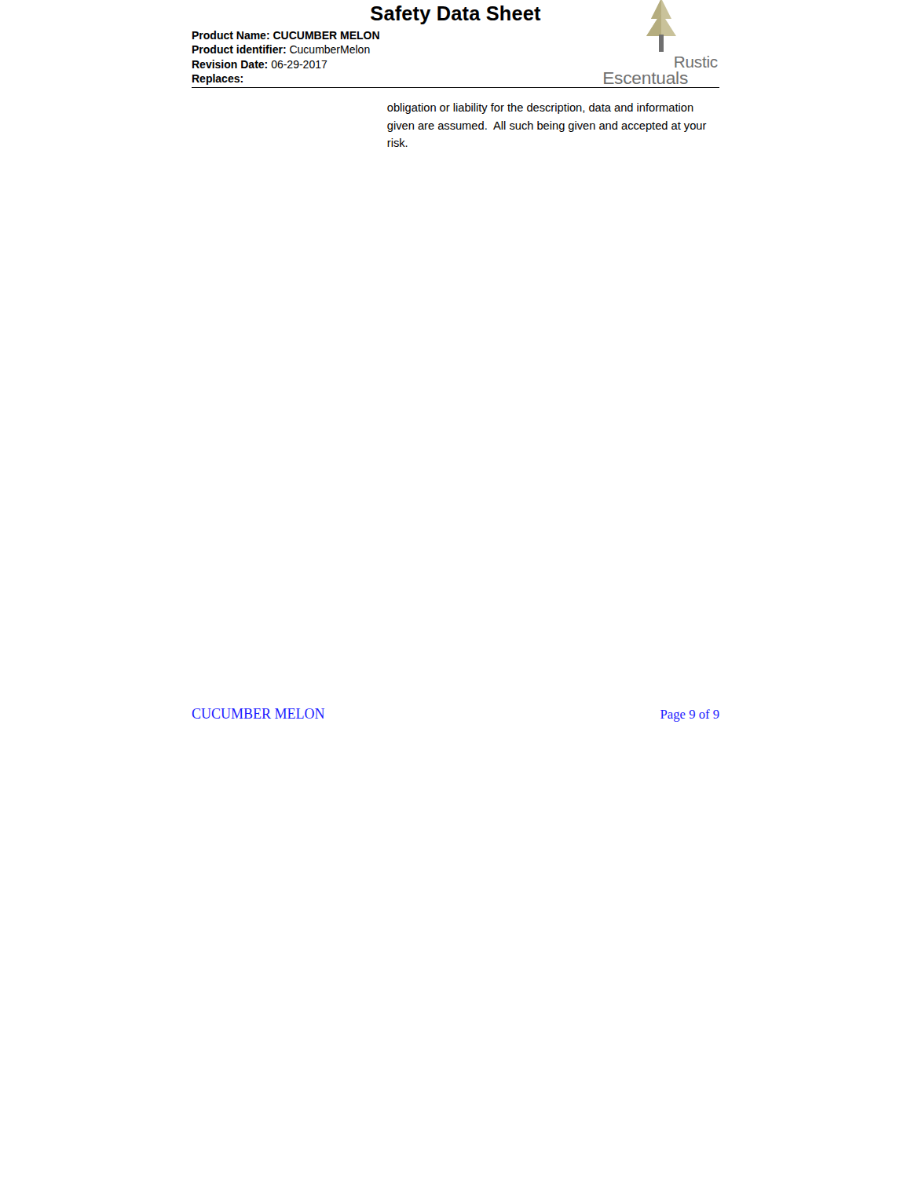Rustic Escentuals
Safety Data Sheet
Product Name: CUCUMBER MELON
Product identifier: CucumberMelon
Revision Date: 06-29-2017
Replaces:
obligation or liability for the description, data and information given are assumed. All such being given and accepted at your risk.
CUCUMBER MELON Page 9 of 9